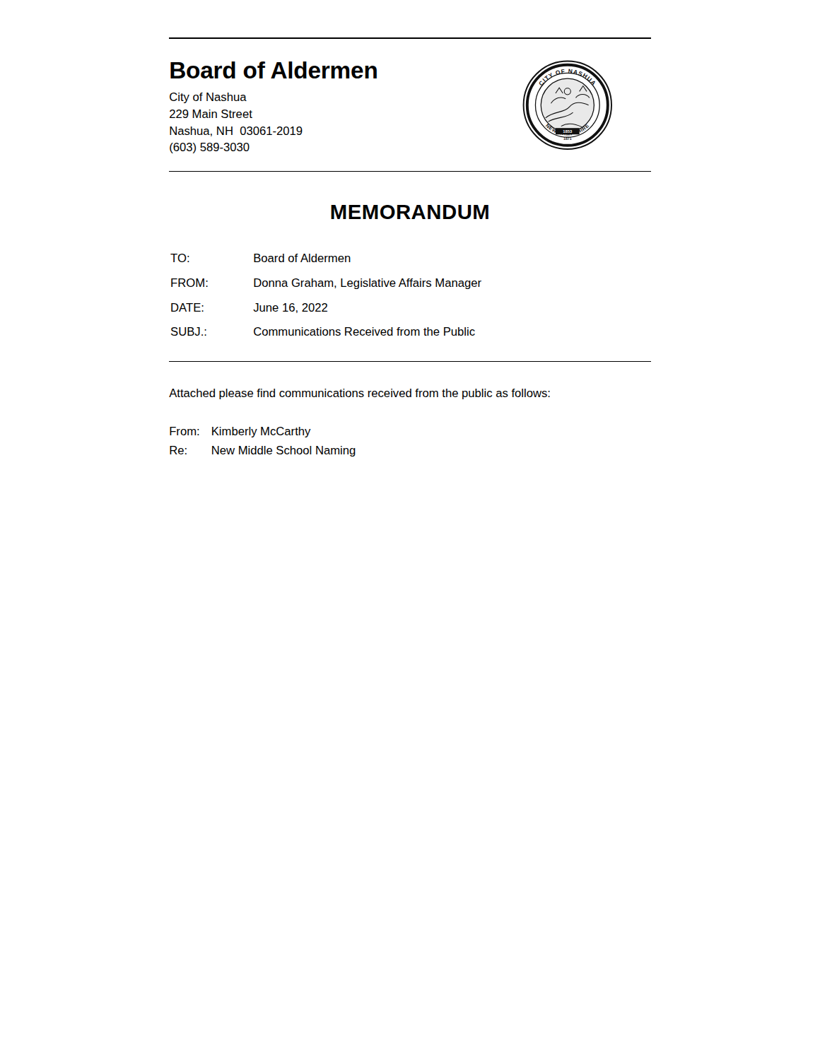Board of Aldermen
City of Nashua
229 Main Street
Nashua, NH 03061-2019
(603) 589-3030
CITY OF NASHUA NEW HAMPSHIRE 1853 1871
MEMORANDUM
| TO: | Board of Aldermen |
| FROM: | Donna Graham, Legislative Affairs Manager |
| DATE: | June 16, 2022 |
| SUBJ.: | Communications Received from the Public |
Attached please find communications received from the public as follows:
| From: | Kimberly McCarthy |
| Re: | New Middle School Naming |